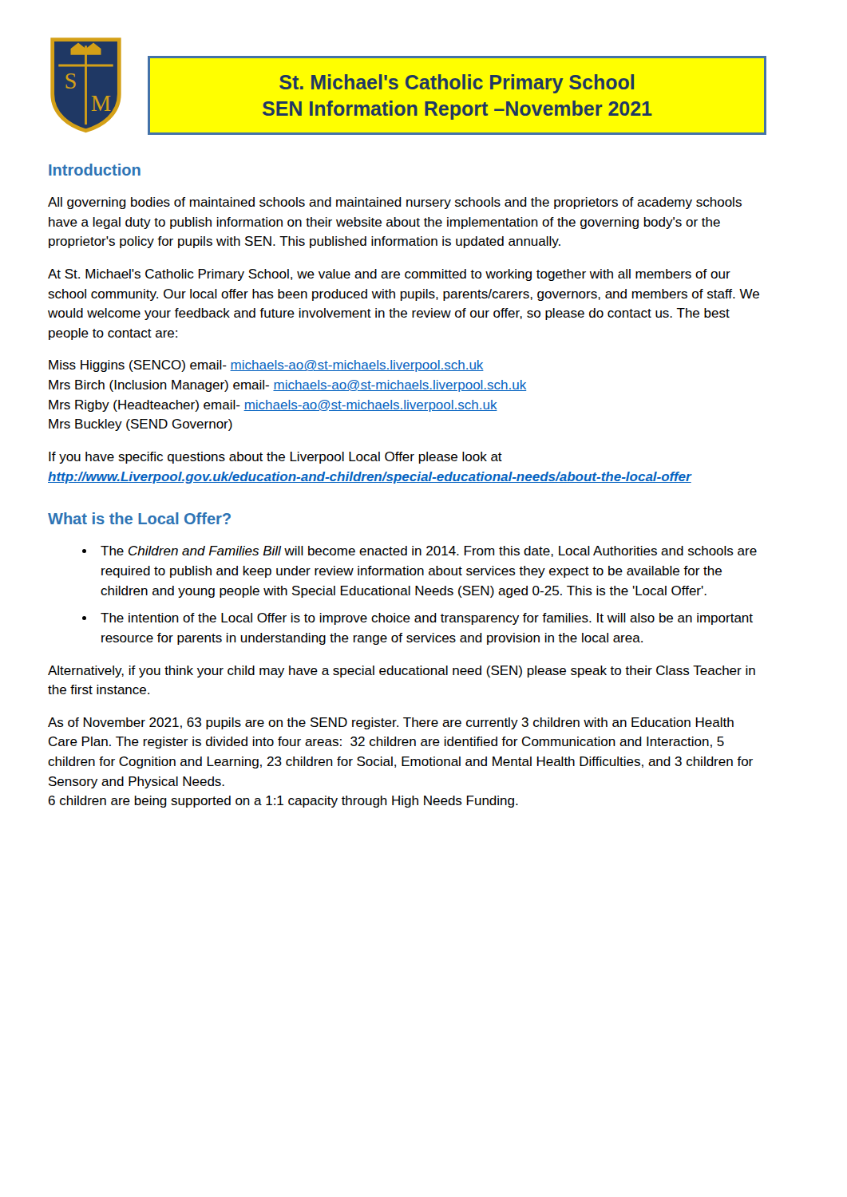S M
St. Michael's Catholic Primary School
SEN Information Report –November 2021
Introduction
All governing bodies of maintained schools and maintained nursery schools and the proprietors of academy schools have a legal duty to publish information on their website about the implementation of the governing body's or the proprietor's policy for pupils with SEN. This published information is updated annually.
At St. Michael's Catholic Primary School, we value and are committed to working together with all members of our school community. Our local offer has been produced with pupils, parents/carers, governors, and members of staff. We would welcome your feedback and future involvement in the review of our offer, so please do contact us. The best people to contact are:
Miss Higgins (SENCO) email- michaels-ao@st-michaels.liverpool.sch.uk
Mrs Birch (Inclusion Manager) email- michaels-ao@st-michaels.liverpool.sch.uk
Mrs Rigby (Headteacher) email- michaels-ao@st-michaels.liverpool.sch.uk
Mrs Buckley (SEND Governor)
If you have specific questions about the Liverpool Local Offer please look at
http://www.Liverpool.gov.uk/education-and-children/special-educational-needs/about-the-local-offer
What is the Local Offer?
The Children and Families Bill will become enacted in 2014. From this date, Local Authorities and schools are required to publish and keep under review information about services they expect to be available for the children and young people with Special Educational Needs (SEN) aged 0-25. This is the 'Local Offer'.
The intention of the Local Offer is to improve choice and transparency for families. It will also be an important resource for parents in understanding the range of services and provision in the local area.
Alternatively, if you think your child may have a special educational need (SEN) please speak to their Class Teacher in the first instance.
As of November 2021, 63 pupils are on the SEND register. There are currently 3 children with an Education Health Care Plan. The register is divided into four areas: 32 children are identified for Communication and Interaction, 5 children for Cognition and Learning, 23 children for Social, Emotional and Mental Health Difficulties, and 3 children for Sensory and Physical Needs.
6 children are being supported on a 1:1 capacity through High Needs Funding.